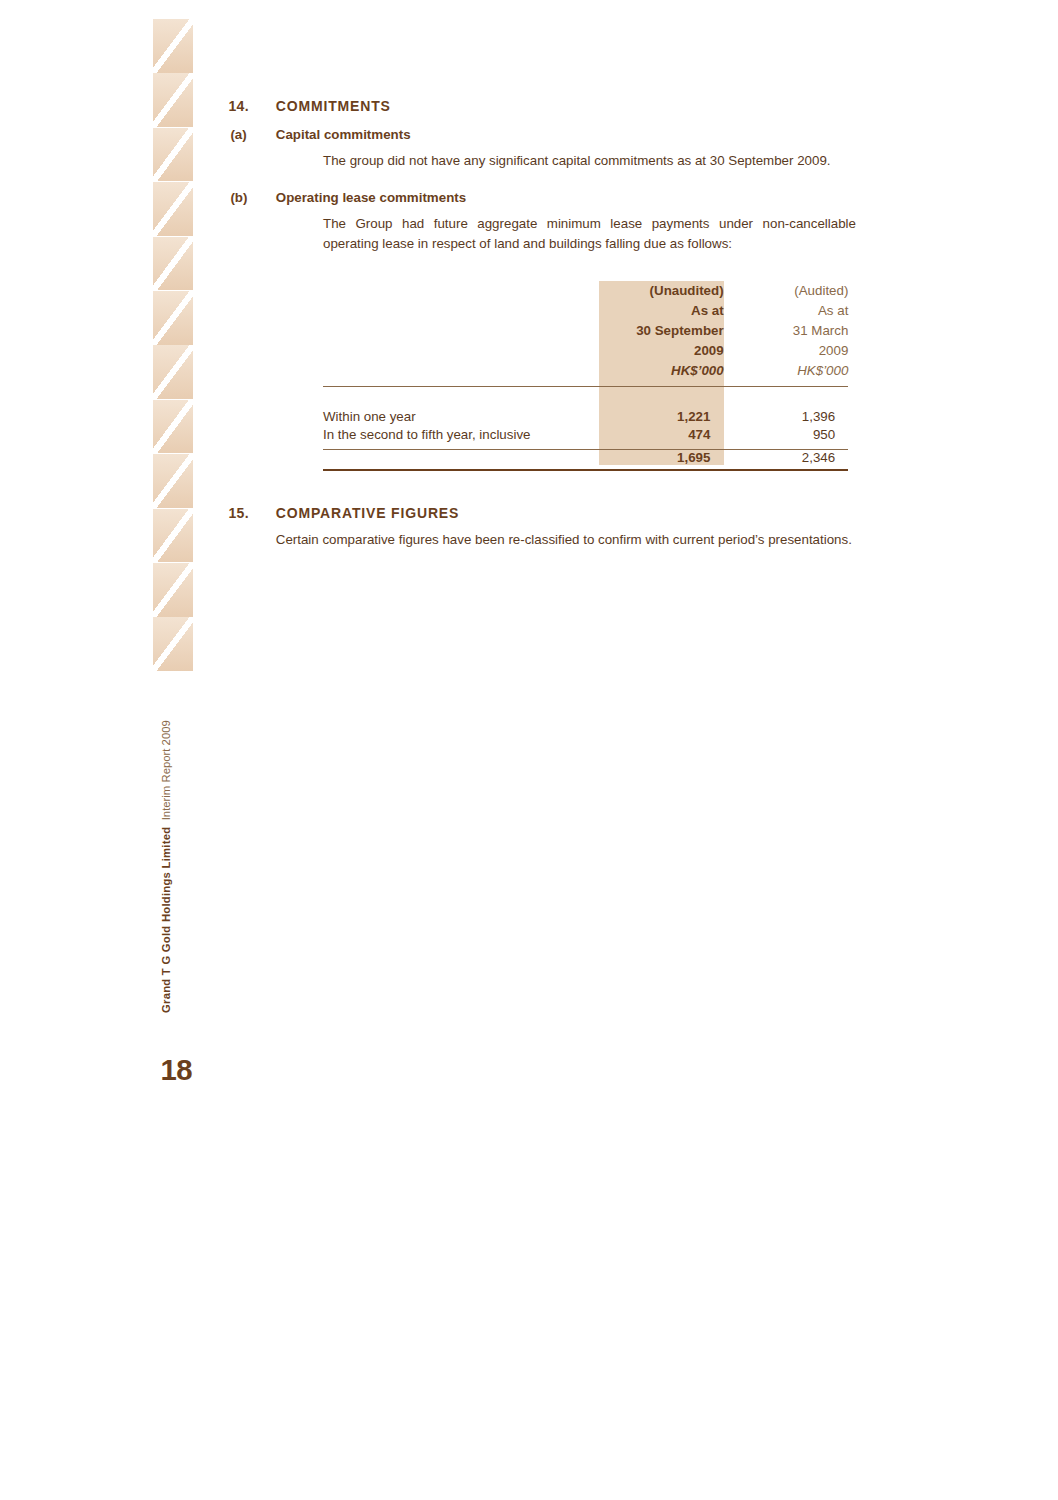14.
COMMITMENTS
(a)
Capital commitments
The group did not have any significant capital commitments as at 30 September 2009.
(b)
Operating lease commitments
The Group had future aggregate minimum lease payments under non-cancellable operating lease in respect of land and buildings falling due as follows:
| | (Unaudited) | (Audited) |
| | As at | As at |
| | 30 September | 31 March |
| | 2009 | 2009 |
| | HK$’000 | HK$’000 |
| Within one year | 1,221 | 1,396 |
| In the second to fifth year, inclusive | 474 | 950 |
| | 1,695 | 2,346 |
15.
COMPARATIVE FIGURES
Certain comparative figures have been re-classified to confirm with current period’s presentations.
Grand T G Gold Holdings Limited Interim Report 2009
18